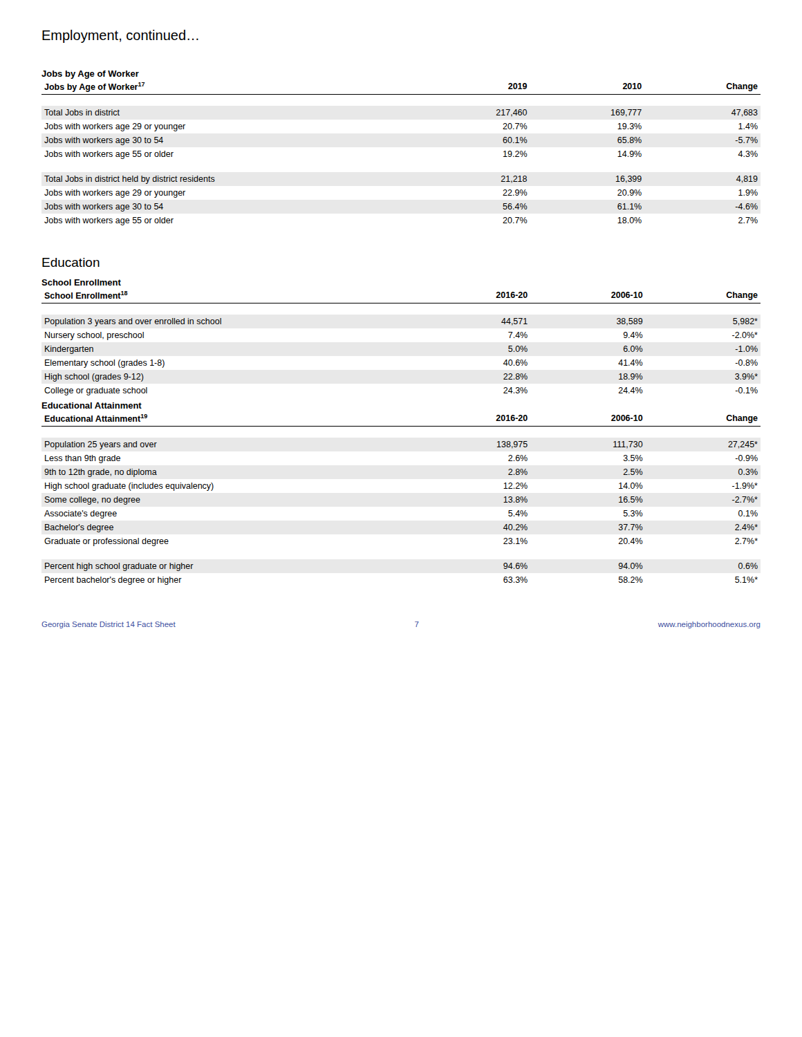Employment, continued…
Jobs by Age of Worker
| Jobs by Age of Worker 17 | 2019 | 2010 | Change |
| --- | --- | --- | --- |
| Total Jobs in district | 217,460 | 169,777 | 47,683 |
| Jobs with workers age 29 or younger | 20.7% | 19.3% | 1.4% |
| Jobs with workers age 30 to 54 | 60.1% | 65.8% | -5.7% |
| Jobs with workers age 55 or older | 19.2% | 14.9% | 4.3% |
| Total Jobs in district held by district residents | 21,218 | 16,399 | 4,819 |
| Jobs with workers age 29 or younger | 22.9% | 20.9% | 1.9% |
| Jobs with workers age 30 to 54 | 56.4% | 61.1% | -4.6% |
| Jobs with workers age 55 or older | 20.7% | 18.0% | 2.7% |
Education
School Enrollment
| School Enrollment 18 | 2016-20 | 2006-10 | Change |
| --- | --- | --- | --- |
| Population 3 years and over enrolled in school | 44,571 | 38,589 | 5,982* |
| Nursery school, preschool | 7.4% | 9.4% | -2.0%* |
| Kindergarten | 5.0% | 6.0% | -1.0% |
| Elementary school (grades 1-8) | 40.6% | 41.4% | -0.8% |
| High school (grades 9-12) | 22.8% | 18.9% | 3.9%* |
| College or graduate school | 24.3% | 24.4% | -0.1% |
Educational Attainment
| Educational Attainment 19 | 2016-20 | 2006-10 | Change |
| --- | --- | --- | --- |
| Population 25 years and over | 138,975 | 111,730 | 27,245* |
| Less than 9th grade | 2.6% | 3.5% | -0.9% |
| 9th to 12th grade, no diploma | 2.8% | 2.5% | 0.3% |
| High school graduate (includes equivalency) | 12.2% | 14.0% | -1.9%* |
| Some college, no degree | 13.8% | 16.5% | -2.7%* |
| Associate's degree | 5.4% | 5.3% | 0.1% |
| Bachelor's degree | 40.2% | 37.7% | 2.4%* |
| Graduate or professional degree | 23.1% | 20.4% | 2.7%* |
| Percent high school graduate or higher | 94.6% | 94.0% | 0.6% |
| Percent bachelor's degree or higher | 63.3% | 58.2% | 5.1%* |
Georgia Senate District 14 Fact Sheet 7 www.neighborhoodnexus.org